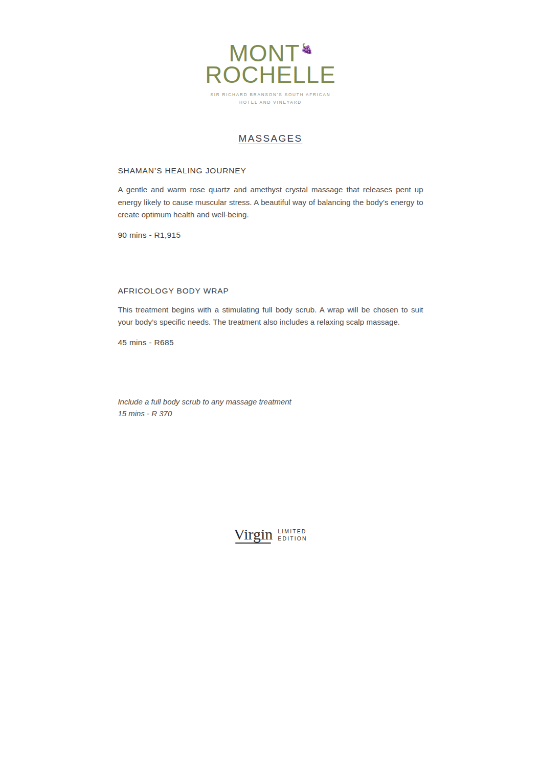Mont🍇 Rochelle
Sir Richard Branson’s South African
Hotel and Vineyard
Massages
Shaman’s Healing Journey
A gentle and warm rose quartz and amethyst crystal massage that releases pent up energy likely to cause muscular stress. A beautiful way of balancing the body’s energy to create optimum health and well-being.
90 mins - R1,915
Africology Body Wrap
This treatment begins with a stimulating full body scrub. A wrap will be chosen to suit your body’s specific needs. The treatment also includes a relaxing scalp massage.
45 mins - R685
Include a full body scrub to any massage treatment 15 mins - R 370
Virgin Limited
Edition